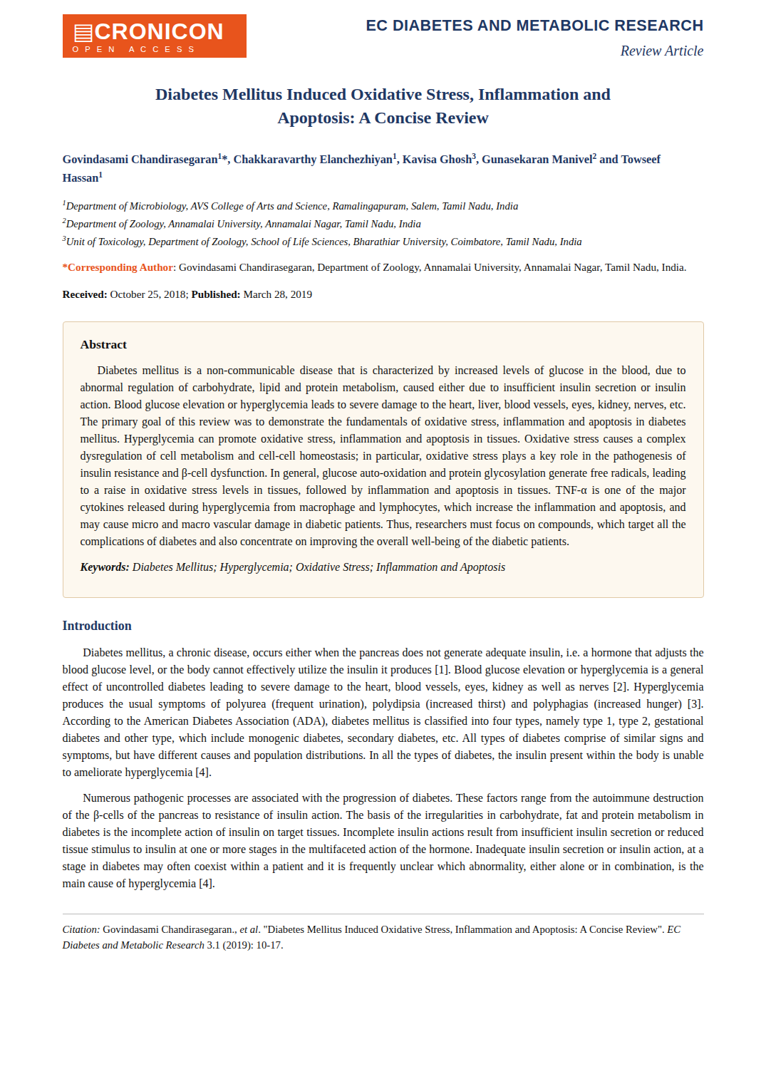▤CRONICON O P E N A C C E S S
EC DIABETES AND METABOLIC RESEARCH
Review Article
Diabetes Mellitus Induced Oxidative Stress, Inflammation and
Apoptosis: A Concise Review
Govindasami Chandirasegaran1*, Chakkaravarthy Elanchezhiyan1, Kavisa Ghosh3, Gunasekaran Manivel2 and Towseef Hassan1
1Department of Microbiology, AVS College of Arts and Science, Ramalingapuram, Salem, Tamil Nadu, India
2Department of Zoology, Annamalai University, Annamalai Nagar, Tamil Nadu, India
3Unit of Toxicology, Department of Zoology, School of Life Sciences, Bharathiar University, Coimbatore, Tamil Nadu, India
*Corresponding Author: Govindasami Chandirasegaran, Department of Zoology, Annamalai University, Annamalai Nagar, Tamil Nadu, India.
Received: October 25, 2018; Published: March 28, 2019
Abstract
Diabetes mellitus is a non-communicable disease that is characterized by increased levels of glucose in the blood, due to abnormal regulation of carbohydrate, lipid and protein metabolism, caused either due to insufficient insulin secretion or insulin action. Blood glucose elevation or hyperglycemia leads to severe damage to the heart, liver, blood vessels, eyes, kidney, nerves, etc. The primary goal of this review was to demonstrate the fundamentals of oxidative stress, inflammation and apoptosis in diabetes mellitus. Hyperglycemia can promote oxidative stress, inflammation and apoptosis in tissues. Oxidative stress causes a complex dysregulation of cell metabolism and cell-cell homeostasis; in particular, oxidative stress plays a key role in the pathogenesis of insulin resistance and β-cell dysfunction. In general, glucose auto-oxidation and protein glycosylation generate free radicals, leading to a raise in oxidative stress levels in tissues, followed by inflammation and apoptosis in tissues. TNF-α is one of the major cytokines released during hyperglycemia from macrophage and lymphocytes, which increase the inflammation and apoptosis, and may cause micro and macro vascular damage in diabetic patients. Thus, researchers must focus on compounds, which target all the complications of diabetes and also concentrate on improving the overall well-being of the diabetic patients.
Keywords: Diabetes Mellitus; Hyperglycemia; Oxidative Stress; Inflammation and Apoptosis
Introduction
Diabetes mellitus, a chronic disease, occurs either when the pancreas does not generate adequate insulin, i.e. a hormone that adjusts the blood glucose level, or the body cannot effectively utilize the insulin it produces [1]. Blood glucose elevation or hyperglycemia is a general effect of uncontrolled diabetes leading to severe damage to the heart, blood vessels, eyes, kidney as well as nerves [2]. Hyperglycemia produces the usual symptoms of polyurea (frequent urination), polydipsia (increased thirst) and polyphagias (increased hunger) [3]. According to the American Diabetes Association (ADA), diabetes mellitus is classified into four types, namely type 1, type 2, gestational diabetes and other type, which include monogenic diabetes, secondary diabetes, etc. All types of diabetes comprise of similar signs and symptoms, but have different causes and population distributions. In all the types of diabetes, the insulin present within the body is unable to ameliorate hyperglycemia [4].
Numerous pathogenic processes are associated with the progression of diabetes. These factors range from the autoimmune destruction of the β-cells of the pancreas to resistance of insulin action. The basis of the irregularities in carbohydrate, fat and protein metabolism in diabetes is the incomplete action of insulin on target tissues. Incomplete insulin actions result from insufficient insulin secretion or reduced tissue stimulus to insulin at one or more stages in the multifaceted action of the hormone. Inadequate insulin secretion or insulin action, at a stage in diabetes may often coexist within a patient and it is frequently unclear which abnormality, either alone or in combination, is the main cause of hyperglycemia [4].
Citation: Govindasami Chandirasegaran., et al. "Diabetes Mellitus Induced Oxidative Stress, Inflammation and Apoptosis: A Concise Review". EC Diabetes and Metabolic Research 3.1 (2019): 10-17.